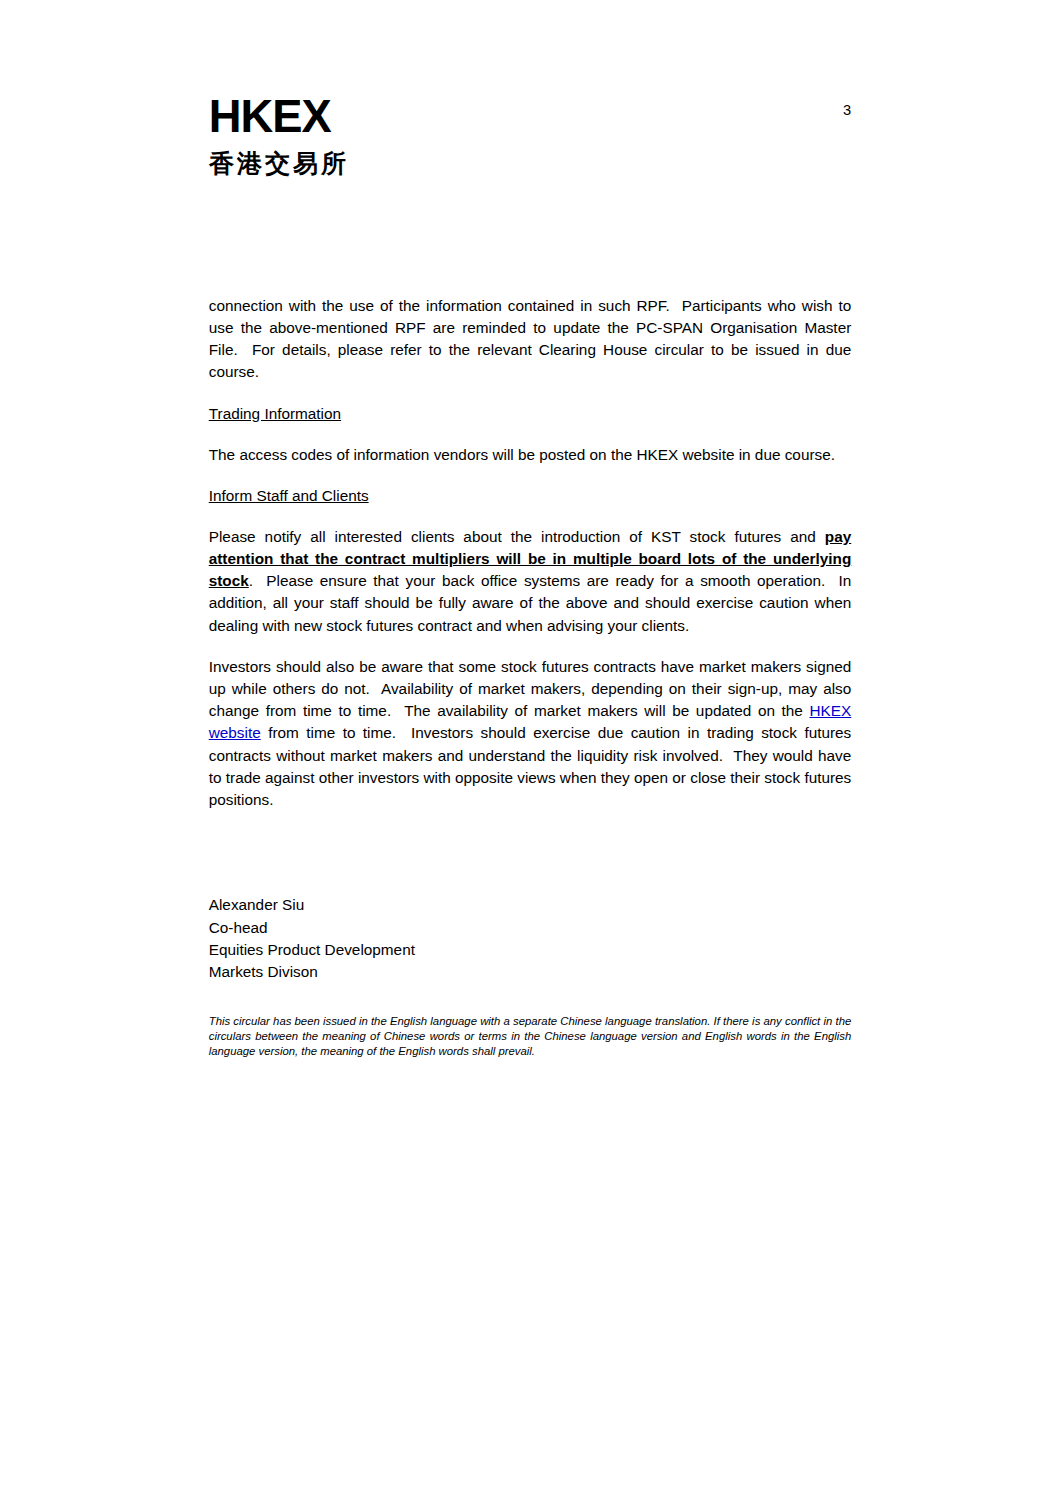HKEX
香港交易所
3
connection with the use of the information contained in such RPF. Participants who wish to use the above-mentioned RPF are reminded to update the PC-SPAN Organisation Master File. For details, please refer to the relevant Clearing House circular to be issued in due course.
Trading Information
The access codes of information vendors will be posted on the HKEX website in due course.
Inform Staff and Clients
Please notify all interested clients about the introduction of KST stock futures and pay attention that the contract multipliers will be in multiple board lots of the underlying stock. Please ensure that your back office systems are ready for a smooth operation. In addition, all your staff should be fully aware of the above and should exercise caution when dealing with new stock futures contract and when advising your clients.
Investors should also be aware that some stock futures contracts have market makers signed up while others do not. Availability of market makers, depending on their sign-up, may also change from time to time. The availability of market makers will be updated on the HKEX website from time to time. Investors should exercise due caution in trading stock futures contracts without market makers and understand the liquidity risk involved. They would have to trade against other investors with opposite views when they open or close their stock futures positions.
Alexander Siu
Co-head
Equities Product Development
Markets Divison
This circular has been issued in the English language with a separate Chinese language translation. If there is any conflict in the circulars between the meaning of Chinese words or terms in the Chinese language version and English words in the English language version, the meaning of the English words shall prevail.